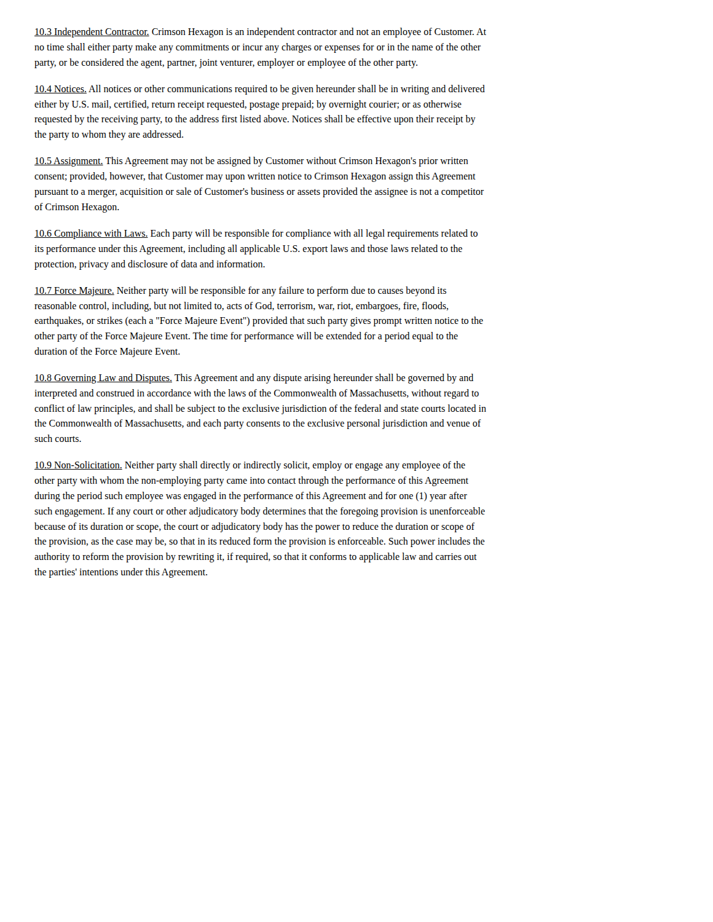10.3 Independent Contractor. Crimson Hexagon is an independent contractor and not an employee of Customer. At no time shall either party make any commitments or incur any charges or expenses for or in the name of the other party, or be considered the agent, partner, joint venturer, employer or employee of the other party.
10.4 Notices. All notices or other communications required to be given hereunder shall be in writing and delivered either by U.S. mail, certified, return receipt requested, postage prepaid; by overnight courier; or as otherwise requested by the receiving party, to the address first listed above. Notices shall be effective upon their receipt by the party to whom they are addressed.
10.5 Assignment. This Agreement may not be assigned by Customer without Crimson Hexagon's prior written consent; provided, however, that Customer may upon written notice to Crimson Hexagon assign this Agreement pursuant to a merger, acquisition or sale of Customer's business or assets provided the assignee is not a competitor of Crimson Hexagon.
10.6 Compliance with Laws. Each party will be responsible for compliance with all legal requirements related to its performance under this Agreement, including all applicable U.S. export laws and those laws related to the protection, privacy and disclosure of data and information.
10.7 Force Majeure. Neither party will be responsible for any failure to perform due to causes beyond its reasonable control, including, but not limited to, acts of God, terrorism, war, riot, embargoes, fire, floods, earthquakes, or strikes (each a "Force Majeure Event") provided that such party gives prompt written notice to the other party of the Force Majeure Event. The time for performance will be extended for a period equal to the duration of the Force Majeure Event.
10.8 Governing Law and Disputes. This Agreement and any dispute arising hereunder shall be governed by and interpreted and construed in accordance with the laws of the Commonwealth of Massachusetts, without regard to conflict of law principles, and shall be subject to the exclusive jurisdiction of the federal and state courts located in the Commonwealth of Massachusetts, and each party consents to the exclusive personal jurisdiction and venue of such courts.
10.9 Non-Solicitation. Neither party shall directly or indirectly solicit, employ or engage any employee of the other party with whom the non-employing party came into contact through the performance of this Agreement during the period such employee was engaged in the performance of this Agreement and for one (1) year after such engagement. If any court or other adjudicatory body determines that the foregoing provision is unenforceable because of its duration or scope, the court or adjudicatory body has the power to reduce the duration or scope of the provision, as the case may be, so that in its reduced form the provision is enforceable. Such power includes the authority to reform the provision by rewriting it, if required, so that it conforms to applicable law and carries out the parties' intentions under this Agreement.